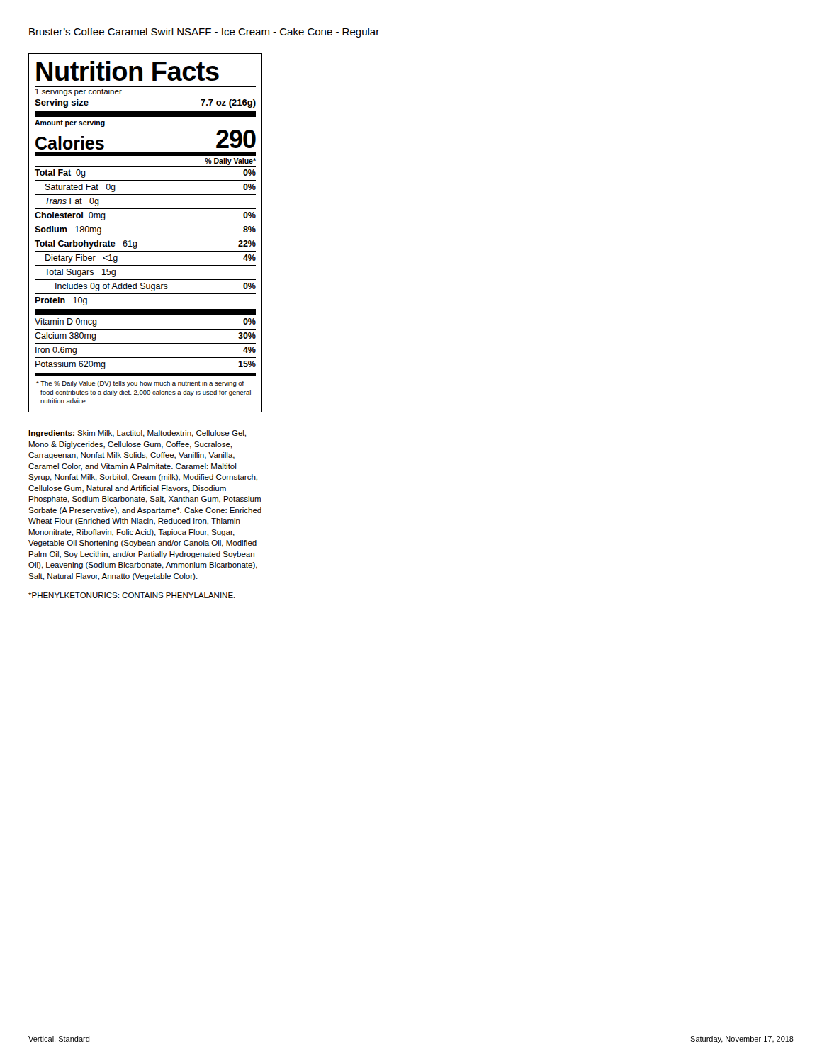Bruster’s Coffee Caramel Swirl NSAFF - Ice Cream - Cake Cone - Regular
Nutrition Facts
1 servings per container
Serving size 7.7 oz (216g)
Amount per serving
Calories 290
% Daily Value*
| Total Fat 0g | 0% |
| Saturated Fat 0g | 0% |
| Trans Fat 0g | |
| Cholesterol 0mg | 0% |
| Sodium 180mg | 8% |
| Total Carbohydrate 61g | 22% |
| Dietary Fiber <1g | 4% |
| Total Sugars 15g | |
| Includes 0g of Added Sugars | 0% |
| Protein 10g | |
| Vitamin D 0mcg | 0% |
| Calcium 380mg | 30% |
| Iron 0.6mg | 4% |
| Potassium 620mg | 15% |
* The % Daily Value (DV) tells you how much a nutrient in a serving of food contributes to a daily diet. 2,000 calories a day is used for general nutrition advice.
Ingredients: Skim Milk, Lactitol, Maltodextrin, Cellulose Gel, Mono & Diglycerides, Cellulose Gum, Coffee, Sucralose, Carrageenan, Nonfat Milk Solids, Coffee, Vanillin, Vanilla, Caramel Color, and Vitamin A Palmitate. Caramel: Maltitol Syrup, Nonfat Milk, Sorbitol, Cream (milk), Modified Cornstarch, Cellulose Gum, Natural and Artificial Flavors, Disodium Phosphate, Sodium Bicarbonate, Salt, Xanthan Gum, Potassium Sorbate (A Preservative), and Aspartame*. Cake Cone: Enriched Wheat Flour (Enriched With Niacin, Reduced Iron, Thiamin Mononitrate, Riboflavin, Folic Acid), Tapioca Flour, Sugar, Vegetable Oil Shortening (Soybean and/or Canola Oil, Modified Palm Oil, Soy Lecithin, and/or Partially Hydrogenated Soybean Oil), Leavening (Sodium Bicarbonate, Ammonium Bicarbonate), Salt, Natural Flavor, Annatto (Vegetable Color).
*PHENYLKETONURICS: CONTAINS PHENYLALANINE.
Vertical, Standard Saturday, November 17, 2018